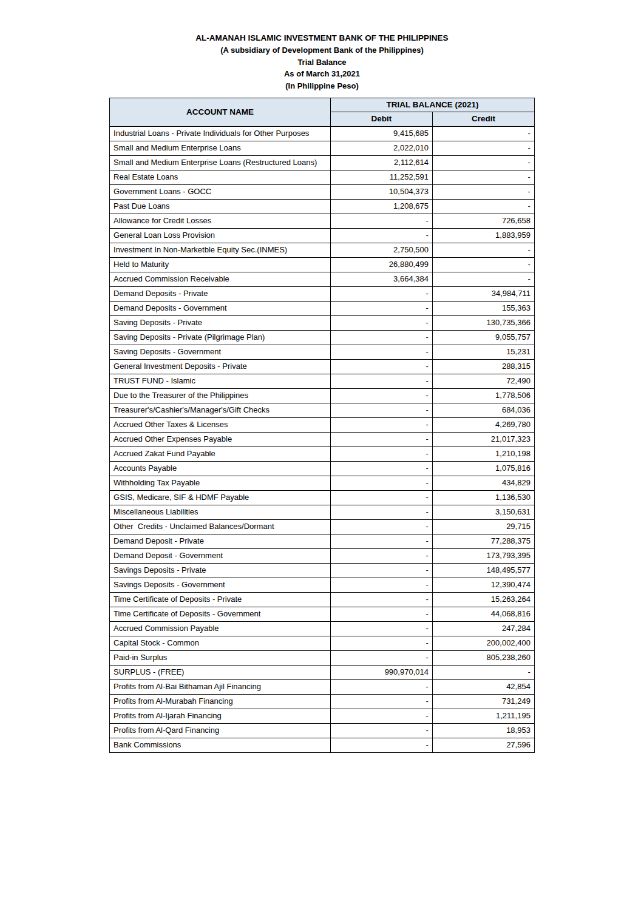AL-AMANAH ISLAMIC INVESTMENT BANK OF THE PHILIPPINES
(A subsidiary of Development Bank of the Philippines)
Trial Balance
As of March 31,2021
(In Philippine Peso)
| ACCOUNT NAME | TRIAL BALANCE (2021) |
| --- | --- |
| Debit | Credit |
| Industrial Loans - Private Individuals for Other Purposes | 9,415,685 | - |
| Small and Medium Enterprise Loans | 2,022,010 | - |
| Small and Medium Enterprise Loans (Restructured Loans) | 2,112,614 | - |
| Real Estate Loans | 11,252,591 | - |
| Government Loans - GOCC | 10,504,373 | - |
| Past Due Loans | 1,208,675 | - |
| Allowance for Credit Losses | - | 726,658 |
| General Loan Loss Provision | - | 1,883,959 |
| Investment In Non-Marketble Equity Sec.(INMES) | 2,750,500 | - |
| Held to Maturity | 26,880,499 | - |
| Accrued Commission Receivable | 3,664,384 | - |
| Demand Deposits - Private | - | 34,984,711 |
| Demand Deposits - Government | - | 155,363 |
| Saving Deposits - Private | - | 130,735,366 |
| Saving Deposits - Private (Pilgrimage Plan) | - | 9,055,757 |
| Saving Deposits - Government | - | 15,231 |
| General Investment Deposits - Private | - | 288,315 |
| TRUST FUND - Islamic | - | 72,490 |
| Due to the Treasurer of the Philippines | - | 1,778,506 |
| Treasurer's/Cashier's/Manager's/Gift Checks | - | 684,036 |
| Accrued Other Taxes & Licenses | - | 4,269,780 |
| Accrued Other Expenses Payable | - | 21,017,323 |
| Accrued Zakat Fund Payable | - | 1,210,198 |
| Accounts Payable | - | 1,075,816 |
| Withholding Tax Payable | - | 434,829 |
| GSIS, Medicare, SIF & HDMF Payable | - | 1,136,530 |
| Miscellaneous Liabilities | - | 3,150,631 |
| Other Credits - Unclaimed Balances/Dormant | - | 29,715 |
| Demand Deposit - Private | - | 77,288,375 |
| Demand Deposit - Government | - | 173,793,395 |
| Savings Deposits - Private | - | 148,495,577 |
| Savings Deposits - Government | - | 12,390,474 |
| Time Certificate of Deposits - Private | - | 15,263,264 |
| Time Certificate of Deposits - Government | - | 44,068,816 |
| Accrued Commission Payable | - | 247,284 |
| Capital Stock - Common | - | 200,002,400 |
| Paid-in Surplus | - | 805,238,260 |
| SURPLUS - (FREE) | 990,970,014 | - |
| Profits from Al-Bai Bithaman Ajil Financing | - | 42,854 |
| Profits from Al-Murabah Financing | - | 731,249 |
| Profits from Al-Ijarah Financing | - | 1,211,195 |
| Profits from Al-Qard Financing | - | 18,953 |
| Bank Commissions | - | 27,596 |